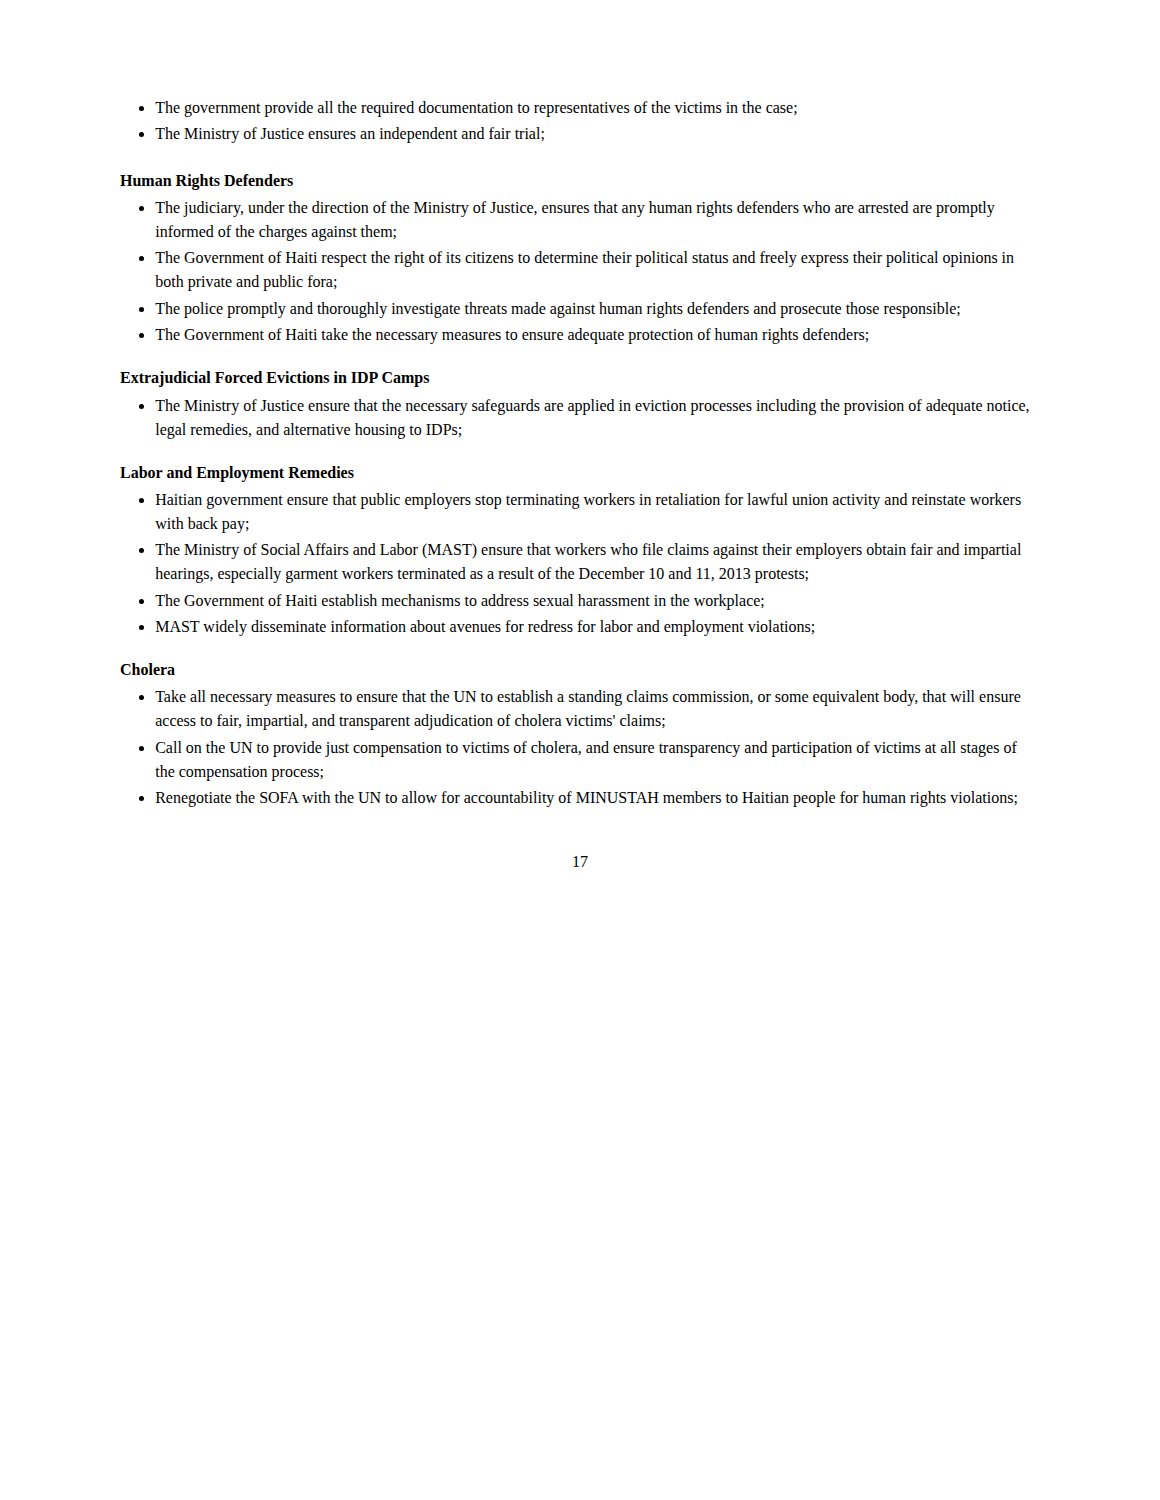The government provide all the required documentation to representatives of the victims in the case;
The Ministry of Justice ensures an independent and fair trial;
Human Rights Defenders
The judiciary, under the direction of the Ministry of Justice, ensures that any human rights defenders who are arrested are promptly informed of the charges against them;
The Government of Haiti respect the right of its citizens to determine their political status and freely express their political opinions in both private and public fora;
The police promptly and thoroughly investigate threats made against human rights defenders and prosecute those responsible;
The Government of Haiti take the necessary measures to ensure adequate protection of human rights defenders;
Extrajudicial Forced Evictions in IDP Camps
The Ministry of Justice ensure that the necessary safeguards are applied in eviction processes including the provision of adequate notice, legal remedies, and alternative housing to IDPs;
Labor and Employment Remedies
Haitian government ensure that public employers stop terminating workers in retaliation for lawful union activity and reinstate workers with back pay;
The Ministry of Social Affairs and Labor (MAST) ensure that workers who file claims against their employers obtain fair and impartial hearings, especially garment workers terminated as a result of the December 10 and 11, 2013 protests;
The Government of Haiti establish mechanisms to address sexual harassment in the workplace;
MAST widely disseminate information about avenues for redress for labor and employment violations;
Cholera
Take all necessary measures to ensure that the UN to establish a standing claims commission, or some equivalent body, that will ensure access to fair, impartial, and transparent adjudication of cholera victims' claims;
Call on the UN to provide just compensation to victims of cholera, and ensure transparency and participation of victims at all stages of the compensation process;
Renegotiate the SOFA with the UN to allow for accountability of MINUSTAH members to Haitian people for human rights violations;
17